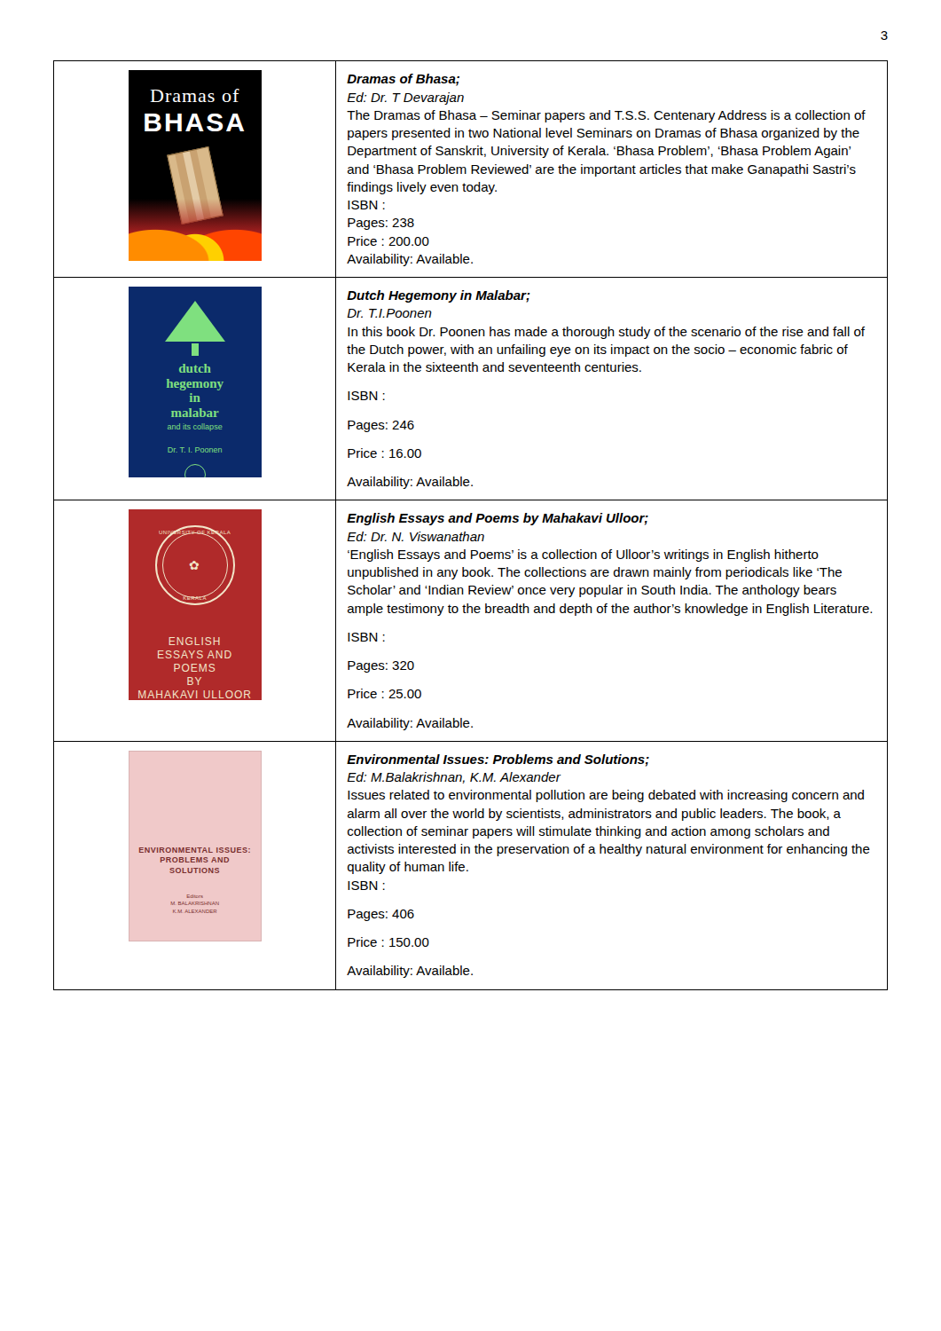3
| Dramas of BHASA | Dramas of Bhasa; Ed: Dr. T Devarajan The Dramas of Bhasa – Seminar papers and T.S.S. Centenary Address is a collection of papers presented in two National level Seminars on Dramas of Bhasa organized by the Department of Sanskrit, University of Kerala. ‘Bhasa Problem’, ‘Bhasa Problem Again’ and ‘Bhasa Problem Reviewed’ are the important articles that make Ganapathi Sastri’s findings lively even today. ISBN : Pages: 238 Price : 200.00 Availability: Available. |
| dutch hegemony in malabar and its collapse Dr. T. I. Poonen | Dutch Hegemony in Malabar; Dr. T.I.Poonen In this book Dr. Poonen has made a thorough study of the scenario of the rise and fall of the Dutch power, with an unfailing eye on its impact on the socio – economic fabric of Kerala in the sixteenth and seventeenth centuries. ISBN : Pages: 246 Price : 16.00 Availability: Available. |
| UNIVERSITY OF KERALA ✿ KERALA ENGLISH ESSAYS AND POEMS BY MAHAKAVI ULLOOR | English Essays and Poems by Mahakavi Ulloor; Ed: Dr. N. Viswanathan ‘English Essays and Poems’ is a collection of Ulloor’s writings in English hitherto unpublished in any book. The collections are drawn mainly from periodicals like ‘The Scholar’ and ‘Indian Review’ once very popular in South India. The anthology bears ample testimony to the breadth and depth of the author’s knowledge in English Literature. ISBN : Pages: 320 Price : 25.00 Availability: Available. |
| ENVIRONMENTAL ISSUES: PROBLEMS AND SOLUTIONS Editors M. BALAKRISHNAN K.M. ALEXANDER | Environmental Issues: Problems and Solutions; Ed: M.Balakrishnan, K.M. Alexander Issues related to environmental pollution are being debated with increasing concern and alarm all over the world by scientists, administrators and public leaders. The book, a collection of seminar papers will stimulate thinking and action among scholars and activists interested in the preservation of a healthy natural environment for enhancing the quality of human life. ISBN : Pages: 406 Price : 150.00 Availability: Available. |